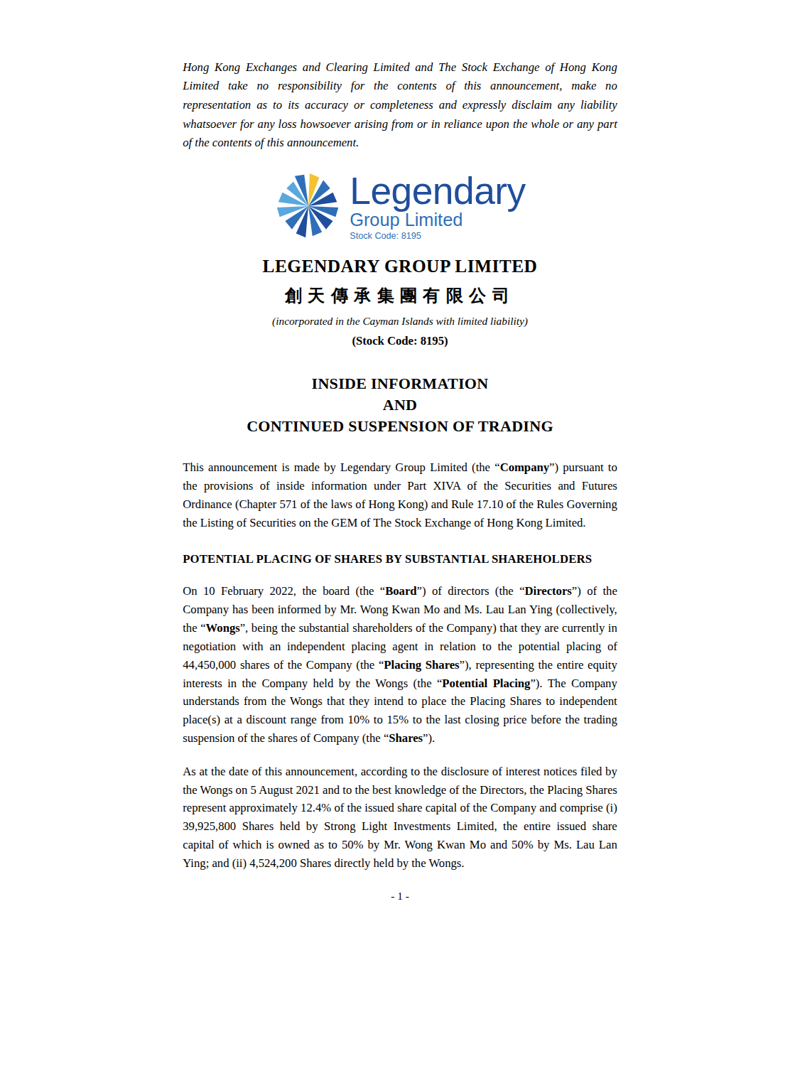Hong Kong Exchanges and Clearing Limited and The Stock Exchange of Hong Kong Limited take no responsibility for the contents of this announcement, make no representation as to its accuracy or completeness and expressly disclaim any liability whatsoever for any loss howsoever arising from or in reliance upon the whole or any part of the contents of this announcement.
Legendary Group Limited Stock Code: 8195
LEGENDARY GROUP LIMITED
創天傳承集團有限公司
(incorporated in the Cayman Islands with limited liability)
(Stock Code: 8195)
INSIDE INFORMATION
AND
CONTINUED SUSPENSION OF TRADING
This announcement is made by Legendary Group Limited (the “Company”) pursuant to the provisions of inside information under Part XIVA of the Securities and Futures Ordinance (Chapter 571 of the laws of Hong Kong) and Rule 17.10 of the Rules Governing the Listing of Securities on the GEM of The Stock Exchange of Hong Kong Limited.
POTENTIAL PLACING OF SHARES BY SUBSTANTIAL SHAREHOLDERS
On 10 February 2022, the board (the “Board”) of directors (the “Directors”) of the Company has been informed by Mr. Wong Kwan Mo and Ms. Lau Lan Ying (collectively, the “Wongs”, being the substantial shareholders of the Company) that they are currently in negotiation with an independent placing agent in relation to the potential placing of 44,450,000 shares of the Company (the “Placing Shares”), representing the entire equity interests in the Company held by the Wongs (the “Potential Placing”). The Company understands from the Wongs that they intend to place the Placing Shares to independent place(s) at a discount range from 10% to 15% to the last closing price before the trading suspension of the shares of Company (the “Shares”).
As at the date of this announcement, according to the disclosure of interest notices filed by the Wongs on 5 August 2021 and to the best knowledge of the Directors, the Placing Shares represent approximately 12.4% of the issued share capital of the Company and comprise (i) 39,925,800 Shares held by Strong Light Investments Limited, the entire issued share capital of which is owned as to 50% by Mr. Wong Kwan Mo and 50% by Ms. Lau Lan Ying; and (ii) 4,524,200 Shares directly held by the Wongs.
- 1 -